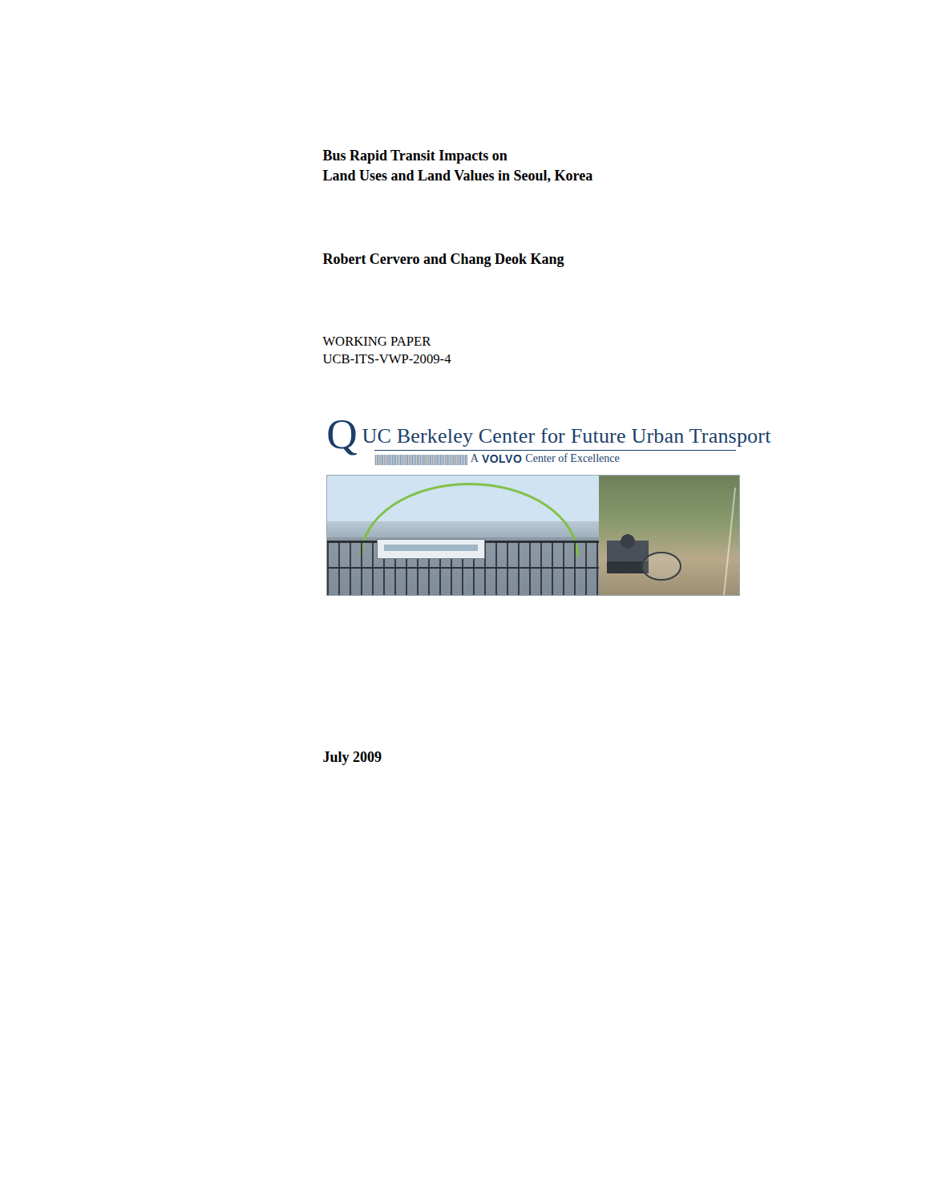Bus Rapid Transit Impacts on
Land Uses and Land Values in Seoul, Korea
Robert Cervero and Chang Deok Kang
WORKING PAPER
UCB-ITS-VWP-2009-4
Q UC Berkeley Center for Future Urban Transport
|||||||||||||||||||||||||||||||||||||||||||||||||||||||||||| A VOLVO Center of Excellence
July 2009